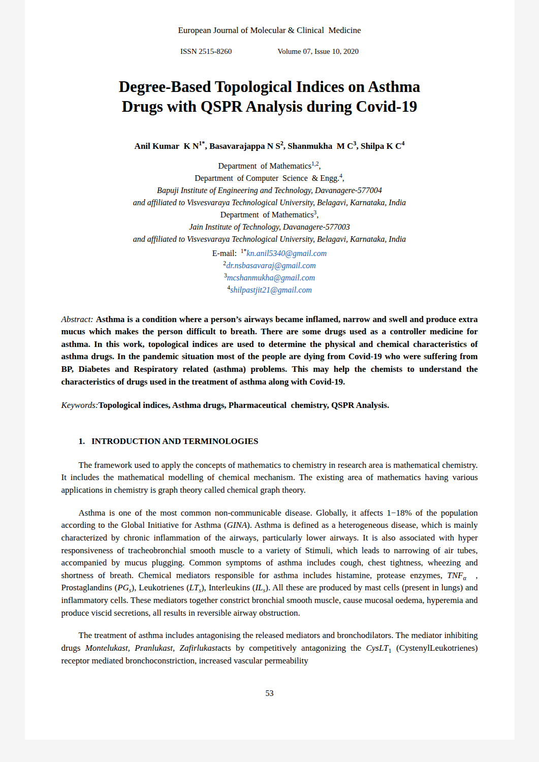European Journal of Molecular & Clinical Medicine
ISSN 2515-8260 Volume 07, Issue 10, 2020
Degree-Based Topological Indices on Asthma
Drugs with QSPR Analysis during Covid-19
Anil Kumar K N1*, Basavarajappa N S2, Shanmukha M C3, Shilpa K C4
Department of Mathematics1,2,
Department of Computer Science & Engg.4,
Bapuji Institute of Engineering and Technology, Davanagere-577004
and affiliated to Visvesvaraya Technological University, Belagavi, Karnataka, India
Department of Mathematics3,
Jain Institute of Technology, Davanagere-577003
and affiliated to Visvesvaraya Technological University, Belagavi, Karnataka, India
E-mail: 1*kn.anil5340@gmail.com
2dr.nsbasavaraj@gmail.com
3mcshanmukha@gmail.com
4shilpastjit21@gmail.com
Abstract: Asthma is a condition where a person’s airways became inflamed, narrow and swell and produce extra mucus which makes the person difficult to breath. There are some drugs used as a controller medicine for asthma. In this work, topological indices are used to determine the physical and chemical characteristics of asthma drugs. In the pandemic situation most of the people are dying from Covid-19 who were suffering from BP, Diabetes and Respiratory related (asthma) problems. This may help the chemists to understand the characteristics of drugs used in the treatment of asthma along with Covid-19.
Keywords: Topological indices, Asthma drugs, Pharmaceutical chemistry, QSPR Analysis.
1. INTRODUCTION AND TERMINOLOGIES
The framework used to apply the concepts of mathematics to chemistry in research area is mathematical chemistry. It includes the mathematical modelling of chemical mechanism. The existing area of mathematics having various applications in chemistry is graph theory called chemical graph theory.
Asthma is one of the most common non-communicable disease. Globally, it affects 1−18% of the population according to the Global Initiative for Asthma (GINA). Asthma is defined as a heterogeneous disease, which is mainly characterized by chronic inflammation of the airways, particularly lower airways. It is also associated with hyper responsiveness of tracheobronchial smooth muscle to a variety of Stimuli, which leads to narrowing of air tubes, accompanied by mucus plugging. Common symptoms of asthma includes cough, chest tightness, wheezing and shortness of breath. Chemical mediators responsible for asthma includes histamine, protease enzymes, TNFα , Prostaglandins (PGs), Leukotrienes (LTs), Interleukins (ILs). All these are produced by mast cells (present in lungs) and inflammatory cells. These mediators together constrict bronchial smooth muscle, cause mucosal oedema, hyperemia and produce viscid secretions, all results in reversible airway obstruction.
The treatment of asthma includes antagonising the released mediators and bronchodilators. The mediator inhibiting drugs Montelukast, Pranlukast, Zafirlukastacts by competitively antagonizing the CysLT1 (CystenylLeukotrienes) receptor mediated bronchoconstriction, increased vascular permeability
53